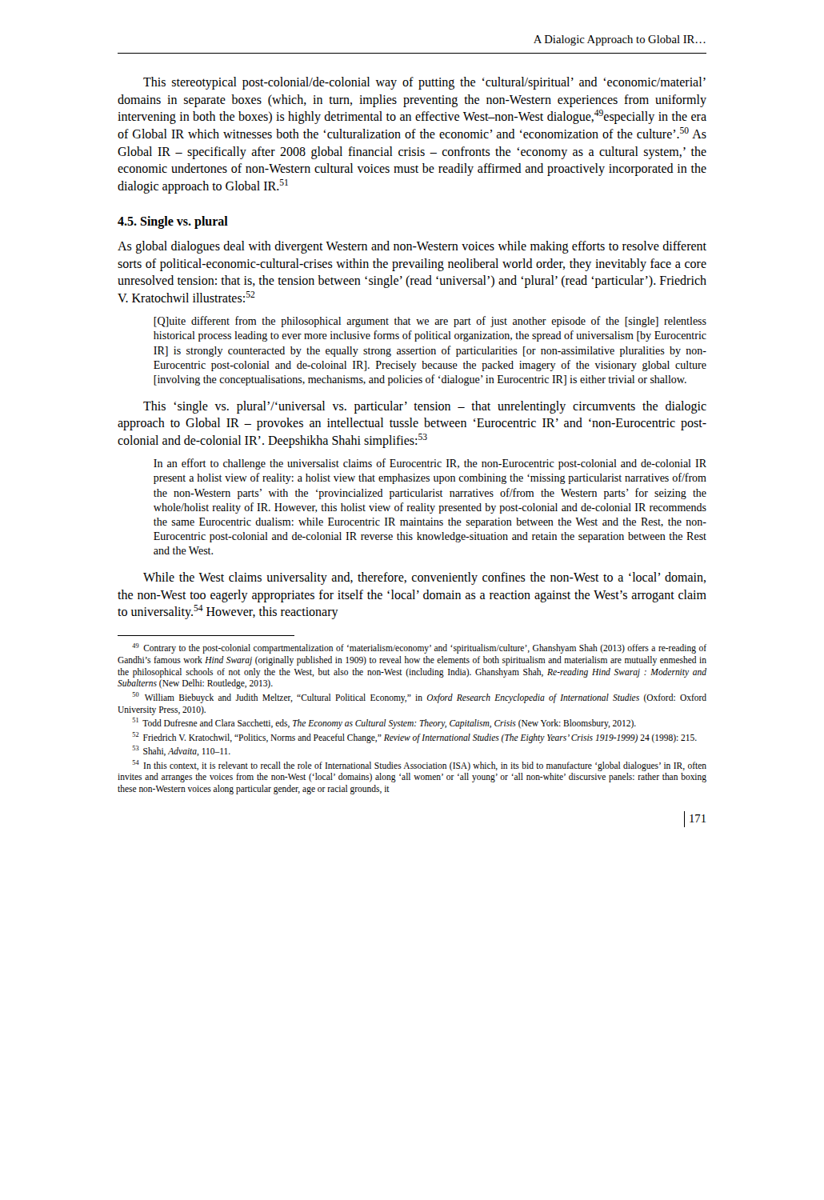A Dialogic Approach to Global IR…
This stereotypical post-colonial/de-colonial way of putting the ‘cultural/spiritual’ and ‘economic/material’ domains in separate boxes (which, in turn, implies preventing the non-Western experiences from uniformly intervening in both the boxes) is highly detrimental to an effective West–non-West dialogue,49especially in the era of Global IR which witnesses both the ‘culturalization of the economic’ and ‘economization of the culture’.50 As Global IR – specifically after 2008 global financial crisis – confronts the ‘economy as a cultural system,’ the economic undertones of non-Western cultural voices must be readily affirmed and proactively incorporated in the dialogic approach to Global IR.51
4.5. Single vs. plural
As global dialogues deal with divergent Western and non-Western voices while making efforts to resolve different sorts of political-economic-cultural-crises within the prevailing neoliberal world order, they inevitably face a core unresolved tension: that is, the tension between ‘single’ (read ‘universal’) and ‘plural’ (read ‘particular’). Friedrich V. Kratochwil illustrates:52
[Q]uite different from the philosophical argument that we are part of just another episode of the [single] relentless historical process leading to ever more inclusive forms of political organization, the spread of universalism [by Eurocentric IR] is strongly counteracted by the equally strong assertion of particularities [or non-assimilative pluralities by non-Eurocentric post-colonial and de-coloinal IR]. Precisely because the packed imagery of the visionary global culture [involving the conceptualisations, mechanisms, and policies of ‘dialogue’ in Eurocentric IR] is either trivial or shallow.
This ‘single vs. plural’/‘universal vs. particular’ tension – that unrelentingly circumvents the dialogic approach to Global IR – provokes an intellectual tussle between ‘Eurocentric IR’ and ‘non-Eurocentric post-colonial and de-colonial IR’. Deepshikha Shahi simplifies:53
In an effort to challenge the universalist claims of Eurocentric IR, the non-Eurocentric post-colonial and de-colonial IR present a holist view of reality: a holist view that emphasizes upon combining the ‘missing particularist narratives of/from the non-Western parts’ with the ‘provincialized particularist narratives of/from the Western parts’ for seizing the whole/holist reality of IR. However, this holist view of reality presented by post-colonial and de-colonial IR recommends the same Eurocentric dualism: while Eurocentric IR maintains the separation between the West and the Rest, the non-Eurocentric post-colonial and de-colonial IR reverse this knowledge-situation and retain the separation between the Rest and the West.
While the West claims universality and, therefore, conveniently confines the non-West to a ‘local’ domain, the non-West too eagerly appropriates for itself the ‘local’ domain as a reaction against the West’s arrogant claim to universality.54 However, this reactionary
49 Contrary to the post-colonial compartmentalization of ‘materialism/economy’ and ‘spiritualism/culture’, Ghanshyam Shah (2013) offers a re-reading of Gandhi’s famous work Hind Swaraj (originally published in 1909) to reveal how the elements of both spiritualism and materialism are mutually enmeshed in the philosophical schools of not only the the West, but also the non-West (including India). Ghanshyam Shah, Re-reading Hind Swaraj : Modernity and Subalterns (New Delhi: Routledge, 2013).
50 William Biebuyck and Judith Meltzer, “Cultural Political Economy,” in Oxford Research Encyclopedia of International Studies (Oxford: Oxford University Press, 2010).
51 Todd Dufresne and Clara Sacchetti, eds, The Economy as Cultural System: Theory, Capitalism, Crisis (New York: Bloomsbury, 2012).
52 Friedrich V. Kratochwil, “Politics, Norms and Peaceful Change,” Review of International Studies (The Eighty Years’ Crisis 1919-1999) 24 (1998): 215.
53 Shahi, Advaita, 110–11.
54 In this context, it is relevant to recall the role of International Studies Association (ISA) which, in its bid to manufacture ‘global dialogues’ in IR, often invites and arranges the voices from the non-West (‘local’ domains) along ‘all women’ or ‘all young’ or ‘all non-white’ discursive panels: rather than boxing these non-Western voices along particular gender, age or racial grounds, it
171